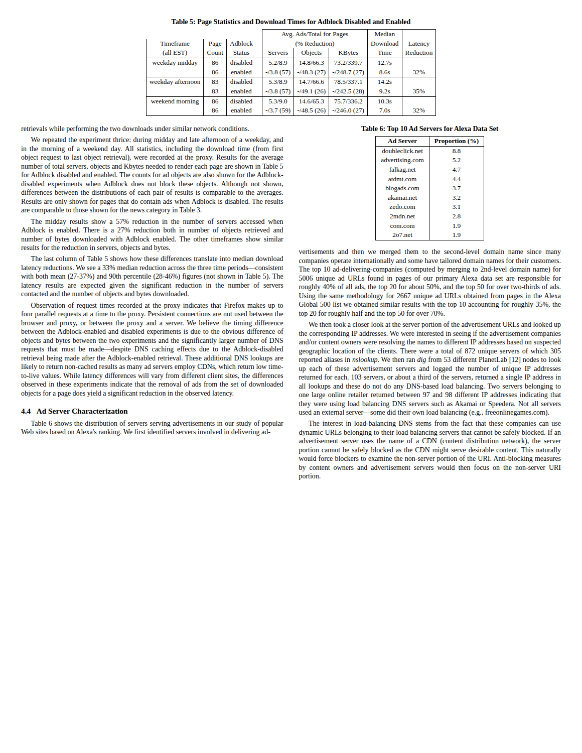Table 5: Page Statistics and Download Times for Adblock Disabled and Enabled
| | Avg. Ads/Total for Pages | Median | |
| Timeframe | Page | Adblock | | (% Reduction) | Download | Latency |
| (all EST) | Count | Status | | Servers | Objects | KBytes | Time | Reduction |
| weekday midday | 86 | disabled | | 5.2/8.9 | 14.8/66.3 | 73.2/339.7 | 12.7s | |
| | 86 | enabled | | -/3.8 (57) | -/48.3 (27) | -/248.7 (27) | 8.6s | 32% |
| weekday afternoon | 83 | disabled | | 5.3/8.9 | 14.7/66.6 | 78.5/337.1 | 14.2s | |
| | 83 | enabled | | -/3.8 (57) | -/49.1 (26) | -/242.5 (28) | 9.2s | 35% |
| weekend morning | 86 | disabled | | 5.3/9.0 | 14.6/65.3 | 75.7/336.2 | 10.3s | |
| | 86 | enabled | | -/3.7 (59) | -/48.5 (26) | -/246.0 (27) | 7.0s | 32% |
retrievals while performing the two downloads under similar network conditions.
We repeated the experiment thrice: during midday and late afternoon of a weekday, and in the morning of a weekend day. All statistics, including the download time (from first object request to last object retrieval), were recorded at the proxy. Results for the average number of total servers, objects and Kbytes needed to render each page are shown in Table 5 for Adblock disabled and enabled. The counts for ad objects are also shown for the Adblock-disabled experiments when Adblock does not block these objects. Although not shown, differences between the distributions of each pair of results is comparable to the averages. Results are only shown for pages that do contain ads when Adblock is disabled. The results are comparable to those shown for the news category in Table 3.
The midday results show a 57% reduction in the number of servers accessed when Adblock is enabled. There is a 27% reduction both in number of objects retrieved and number of bytes downloaded with Adblock enabled. The other timeframes show similar results for the reduction in servers, objects and bytes.
The last column of Table 5 shows how these differences translate into median download latency reductions. We see a 33% median reduction across the three time periods—consistent with both mean (27-37%) and 90th percentile (28-46%) figures (not shown in Table 5). The latency results are expected given the significant reduction in the number of servers contacted and the number of objects and bytes downloaded.
Observation of request times recorded at the proxy indicates that Firefox makes up to four parallel requests at a time to the proxy. Persistent connections are not used between the browser and proxy, or between the proxy and a server. We believe the timing difference between the Adblock-enabled and disabled experiments is due to the obvious difference of objects and bytes between the two experiments and the significantly larger number of DNS requests that must be made—despite DNS caching effects due to the Adblock-disabled retrieval being made after the Adblock-enabled retrieval. These additional DNS lookups are likely to return non-cached results as many ad servers employ CDNs, which return low time-to-live values. While latency differences will vary from different client sites, the differences observed in these experiments indicate that the removal of ads from the set of downloaded objects for a page does yield a significant reduction in the observed latency.
4.4 Ad Server Characterization
Table 6 shows the distribution of servers serving advertisements in our study of popular Web sites based on Alexa's ranking. We first identified servers involved in delivering ad-
Table 6: Top 10 Ad Servers for Alexa Data Set
| Ad Server | Proportion (%) |
| --- | --- |
| doubleclick.net | 8.8 |
| advertising.com | 5.2 |
| falkag.net | 4.7 |
| atdmt.com | 4.4 |
| blogads.com | 3.7 |
| akamai.net | 3.2 |
| zedo.com | 3.1 |
| 2mdn.net | 2.8 |
| com.com | 1.9 |
| 2o7.net | 1.9 |
vertisements and then we merged them to the second-level domain name since many companies operate internationally and some have tailored domain names for their customers. The top 10 ad-delivering-companies (computed by merging to 2nd-level domain name) for 5006 unique ad URLs found in pages of our primary Alexa data set are responsible for roughly 40% of all ads, the top 20 for about 50%, and the top 50 for over two-thirds of ads. Using the same methodology for 2667 unique ad URLs obtained from pages in the Alexa Global 500 list we obtained similar results with the top 10 accounting for roughly 35%, the top 20 for roughly half and the top 50 for over 70%.
We then took a closer look at the server portion of the advertisement URLs and looked up the corresponding IP addresses. We were interested in seeing if the advertisement companies and/or content owners were resolving the names to different IP addresses based on suspected geographic location of the clients. There were a total of 872 unique servers of which 305 reported aliases in nslookup. We then ran dig from 53 different PlanetLab [12] nodes to look up each of these advertisement servers and logged the number of unique IP addresses returned for each. 103 servers, or about a third of the servers, returned a single IP address in all lookups and these do not do any DNS-based load balancing. Two servers belonging to one large online retailer returned between 97 and 98 different IP addresses indicating that they were using load balancing DNS servers such as Akamai or Speedera. Not all servers used an external server—some did their own load balancing (e.g., freeonlinegames.com).
The interest in load-balancing DNS stems from the fact that these companies can use dynamic URLs belonging to their load balancing servers that cannot be safely blocked. If an advertisement server uses the name of a CDN (content distribution network), the server portion cannot be safely blocked as the CDN might serve desirable content. This naturally would force blockers to examine the non-server portion of the URI. Anti-blocking measures by content owners and advertisement servers would then focus on the non-server URI portion.